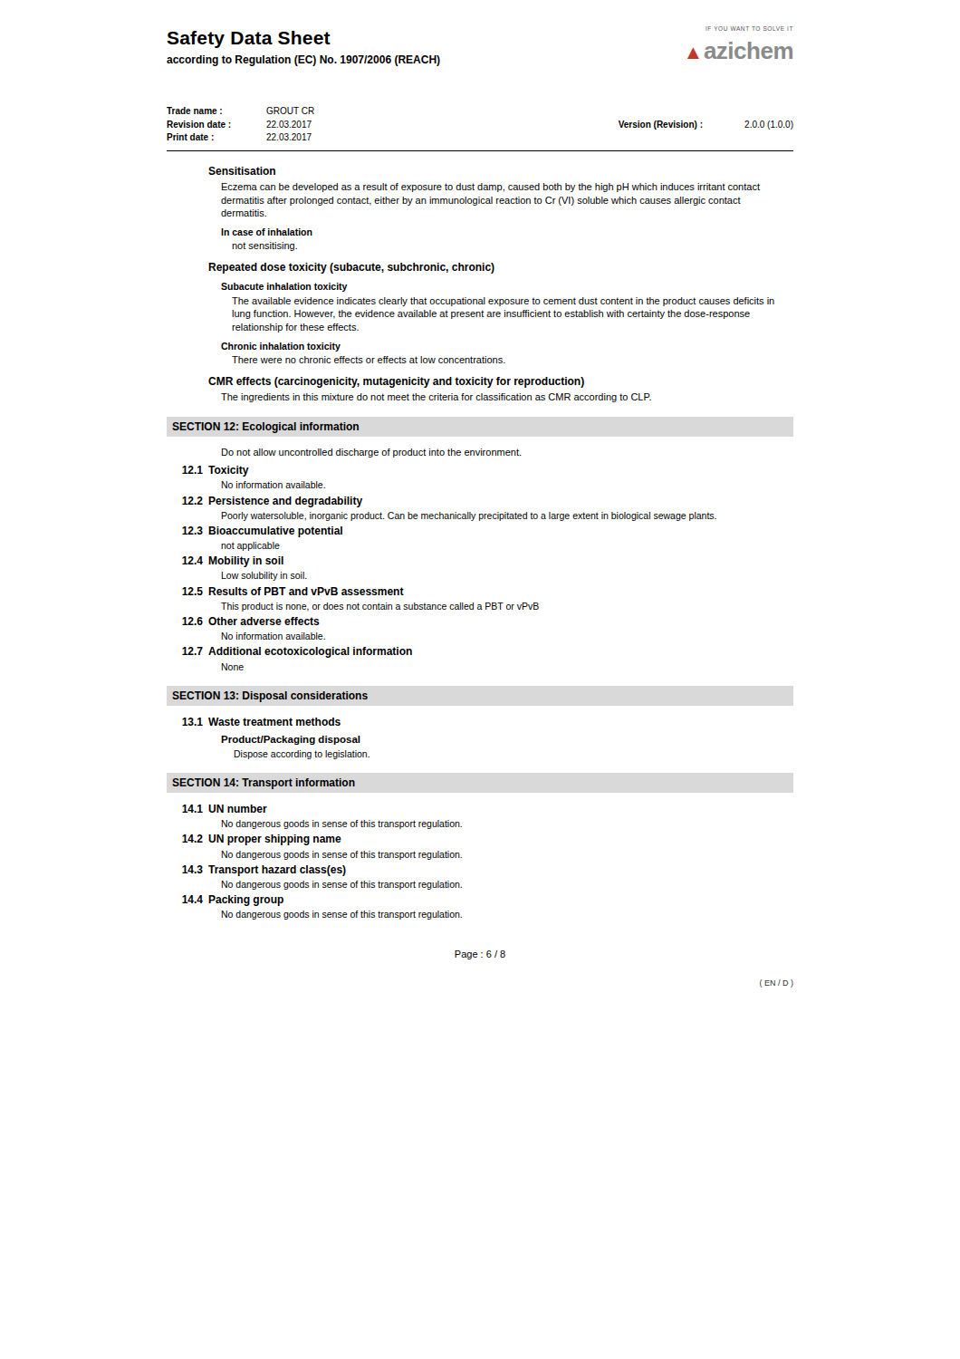Safety Data Sheet
according to Regulation (EC) No. 1907/2006 (REACH)
IF YOU WANT TO SOLVE IT
▲azichem
| Trade name : | GROUT CR | | |
| Revision date : | 22.03.2017 | Version (Revision) : | 2.0.0 (1.0.0) |
| Print date : | 22.03.2017 | | |
Sensitisation
Eczema can be developed as a result of exposure to dust damp, caused both by the high pH which induces irritant contact dermatitis after prolonged contact, either by an immunological reaction to Cr (VI) soluble which causes allergic contact dermatitis.
In case of inhalation
not sensitising.
Repeated dose toxicity (subacute, subchronic, chronic)
Subacute inhalation toxicity
The available evidence indicates clearly that occupational exposure to cement dust content in the product causes deficits in lung function. However, the evidence available at present are insufficient to establish with certainty the dose-response relationship for these effects.
Chronic inhalation toxicity
There were no chronic effects or effects at low concentrations.
CMR effects (carcinogenicity, mutagenicity and toxicity for reproduction)
The ingredients in this mixture do not meet the criteria for classification as CMR according to CLP.
SECTION 12: Ecological information
Do not allow uncontrolled discharge of product into the environment.
12.1 Toxicity
No information available.
12.2 Persistence and degradability
Poorly watersoluble, inorganic product. Can be mechanically precipitated to a large extent in biological sewage plants.
12.3 Bioaccumulative potential
not applicable
12.4 Mobility in soil
Low solubility in soil.
12.5 Results of PBT and vPvB assessment
This product is none, or does not contain a substance called a PBT or vPvB
12.6 Other adverse effects
No information available.
12.7 Additional ecotoxicological information
None
SECTION 13: Disposal considerations
13.1 Waste treatment methods
Product/Packaging disposal
Dispose according to legislation.
SECTION 14: Transport information
14.1 UN number
No dangerous goods in sense of this transport regulation.
14.2 UN proper shipping name
No dangerous goods in sense of this transport regulation.
14.3 Transport hazard class(es)
No dangerous goods in sense of this transport regulation.
14.4 Packing group
No dangerous goods in sense of this transport regulation.
Page : 6 / 8
( EN / D )